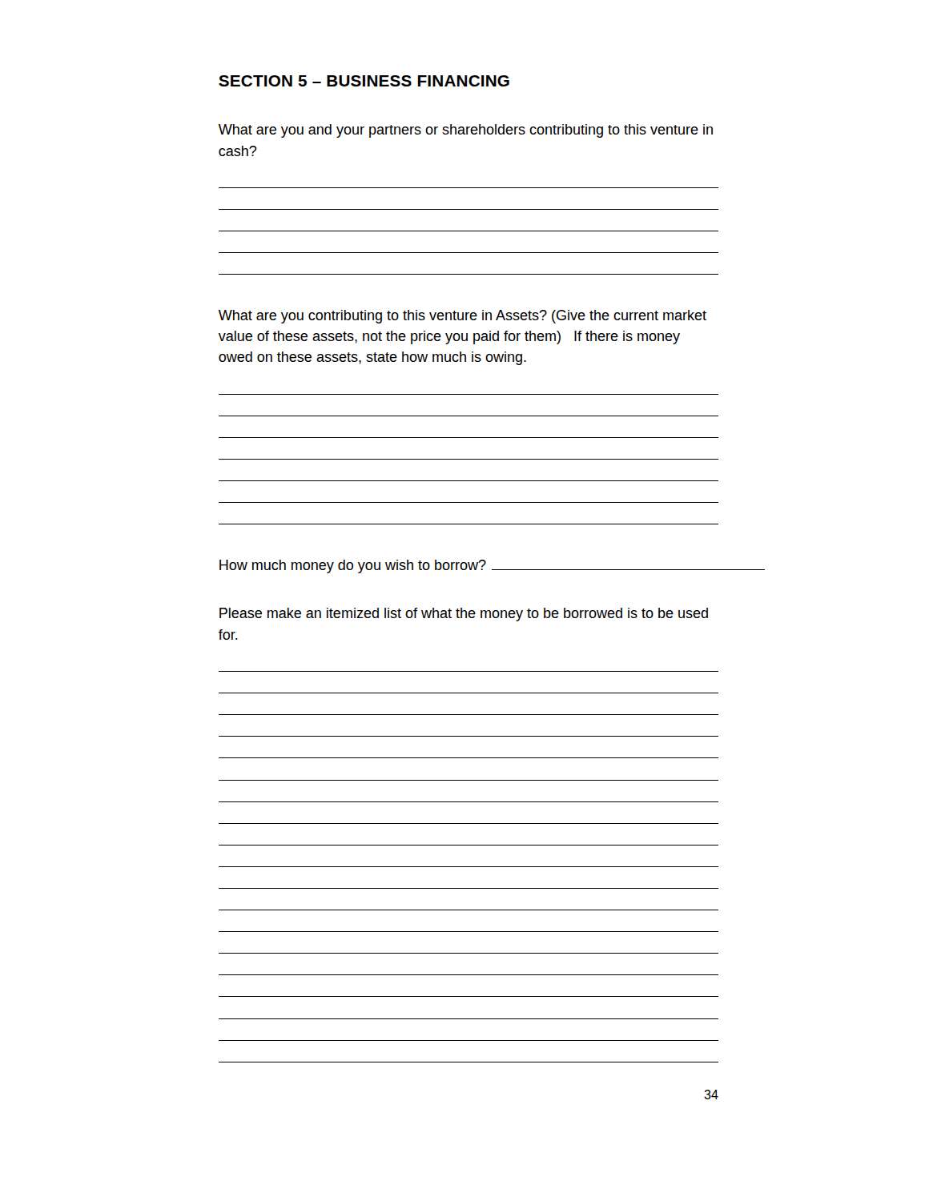SECTION 5 – BUSINESS FINANCING
What are you and your partners or shareholders contributing to this venture in cash?
What are you contributing to this venture in Assets? (Give the current market value of these assets, not the price you paid for them) If there is money owed on these assets, state how much is owing.
How much money do you wish to borrow?
Please make an itemized list of what the money to be borrowed is to be used for.
34